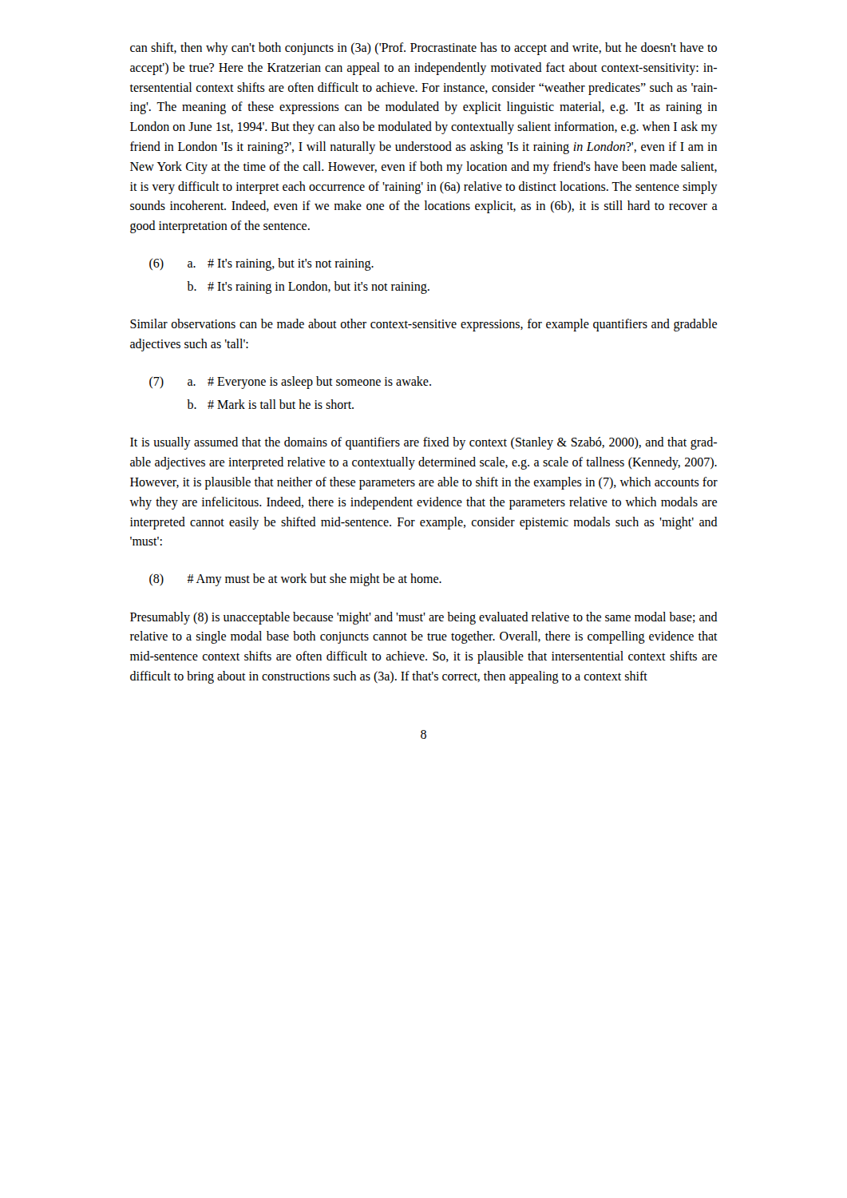can shift, then why can't both conjuncts in (3a) ('Prof. Procrastinate has to accept and write, but he doesn't have to accept') be true? Here the Kratzerian can appeal to an independently motivated fact about context-sensitivity: intersentential context shifts are often difficult to achieve. For instance, consider “weather predicates” such as 'raining'. The meaning of these expressions can be modulated by explicit linguistic material, e.g. 'It as raining in London on June 1st, 1994'. But they can also be modulated by contextually salient information, e.g. when I ask my friend in London 'Is it raining?', I will naturally be understood as asking 'Is it raining in London?', even if I am in New York City at the time of the call. However, even if both my location and my friend's have been made salient, it is very difficult to interpret each occurrence of 'raining' in (6a) relative to distinct locations. The sentence simply sounds incoherent. Indeed, even if we make one of the locations explicit, as in (6b), it is still hard to recover a good interpretation of the sentence.
(6) a. # It's raining, but it's not raining.
b. # It's raining in London, but it's not raining.
Similar observations can be made about other context-sensitive expressions, for example quantifiers and gradable adjectives such as 'tall':
(7) a. # Everyone is asleep but someone is awake.
b. # Mark is tall but he is short.
It is usually assumed that the domains of quantifiers are fixed by context (Stanley & Szabó, 2000), and that gradable adjectives are interpreted relative to a contextually determined scale, e.g. a scale of tallness (Kennedy, 2007). However, it is plausible that neither of these parameters are able to shift in the examples in (7), which accounts for why they are infelicitous. Indeed, there is independent evidence that the parameters relative to which modals are interpreted cannot easily be shifted mid-sentence. For example, consider epistemic modals such as 'might' and 'must':
(8) # Amy must be at work but she might be at home.
Presumably (8) is unacceptable because 'might' and 'must' are being evaluated relative to the same modal base; and relative to a single modal base both conjuncts cannot be true together. Overall, there is compelling evidence that mid-sentence context shifts are often difficult to achieve. So, it is plausible that intersentential context shifts are difficult to bring about in constructions such as (3a). If that's correct, then appealing to a context shift
8